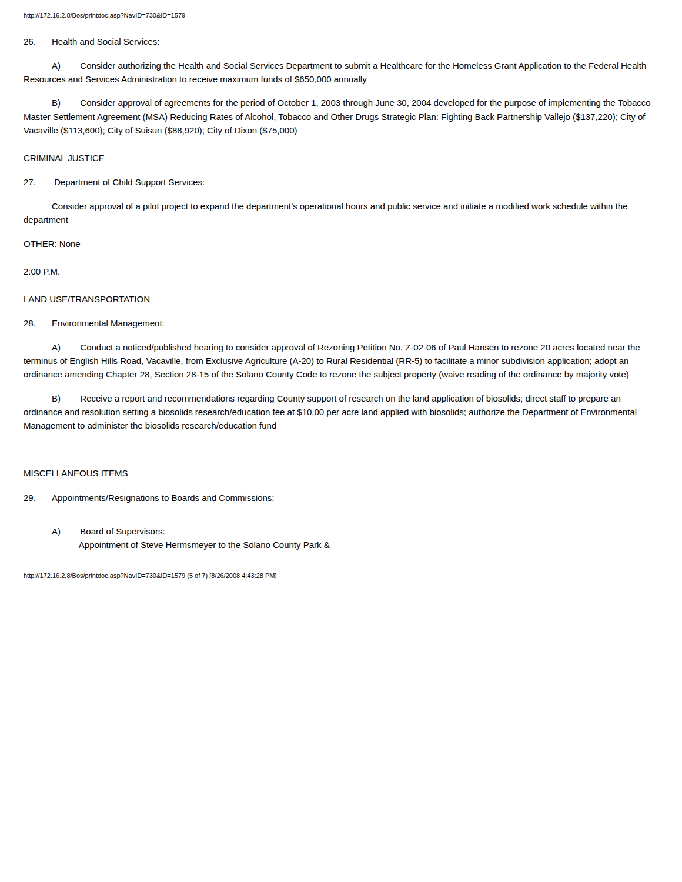http://172.16.2.8/Bos/printdoc.asp?NavID=730&ID=1579
26. Health and Social Services:
A) Consider authorizing the Health and Social Services Department to submit a Healthcare for the Homeless Grant Application to the Federal Health Resources and Services Administration to receive maximum funds of $650,000 annually
B) Consider approval of agreements for the period of October 1, 2003 through June 30, 2004 developed for the purpose of implementing the Tobacco Master Settlement Agreement (MSA) Reducing Rates of Alcohol, Tobacco and Other Drugs Strategic Plan: Fighting Back Partnership Vallejo ($137,220); City of Vacaville ($113,600); City of Suisun ($88,920); City of Dixon ($75,000)
CRIMINAL JUSTICE
27. Department of Child Support Services:
Consider approval of a pilot project to expand the department’s operational hours and public service and initiate a modified work schedule within the department
OTHER: None
2:00 P.M.
LAND USE/TRANSPORTATION
28. Environmental Management:
A) Conduct a noticed/published hearing to consider approval of Rezoning Petition No. Z-02-06 of Paul Hansen to rezone 20 acres located near the terminus of English Hills Road, Vacaville, from Exclusive Agriculture (A-20) to Rural Residential (RR-5) to facilitate a minor subdivision application; adopt an ordinance amending Chapter 28, Section 28-15 of the Solano County Code to rezone the subject property (waive reading of the ordinance by majority vote)
B) Receive a report and recommendations regarding County support of research on the land application of biosolids; direct staff to prepare an ordinance and resolution setting a biosolids research/education fee at $10.00 per acre land applied with biosolids; authorize the Department of Environmental Management to administer the biosolids research/education fund
MISCELLANEOUS ITEMS
29. Appointments/Resignations to Boards and Commissions:
A) Board of Supervisors:
Appointment of Steve Hermsmeyer to the Solano County Park &
http://172.16.2.8/Bos/printdoc.asp?NavID=730&ID=1579 (5 of 7) [8/26/2008 4:43:28 PM]